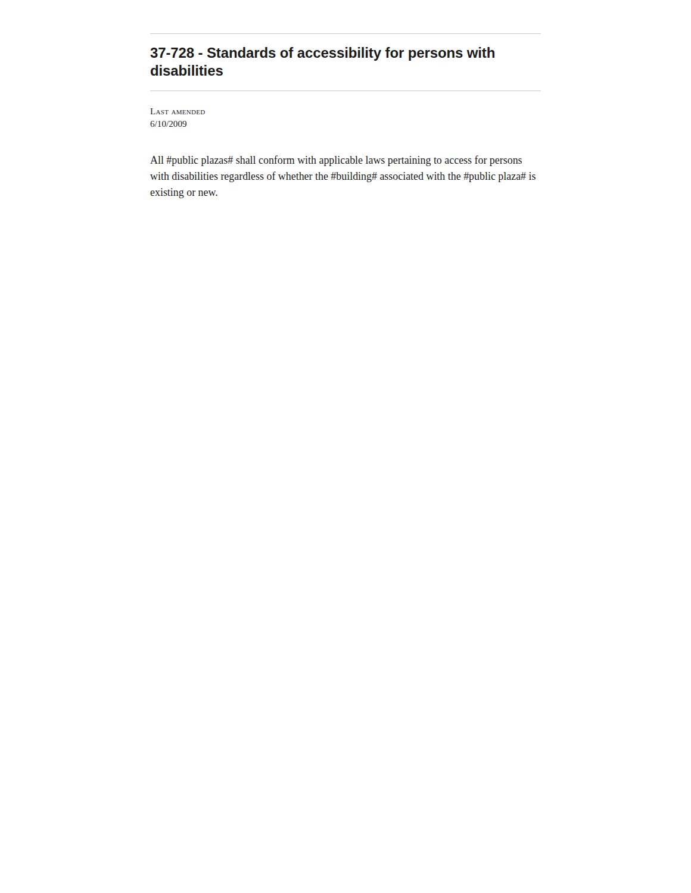37-728 - Standards of accessibility for persons with disabilities
LAST AMENDED 6/10/2009
All #public plazas# shall conform with applicable laws pertaining to access for persons with disabilities regardless of whether the #building# associated with the #public plaza# is existing or new.